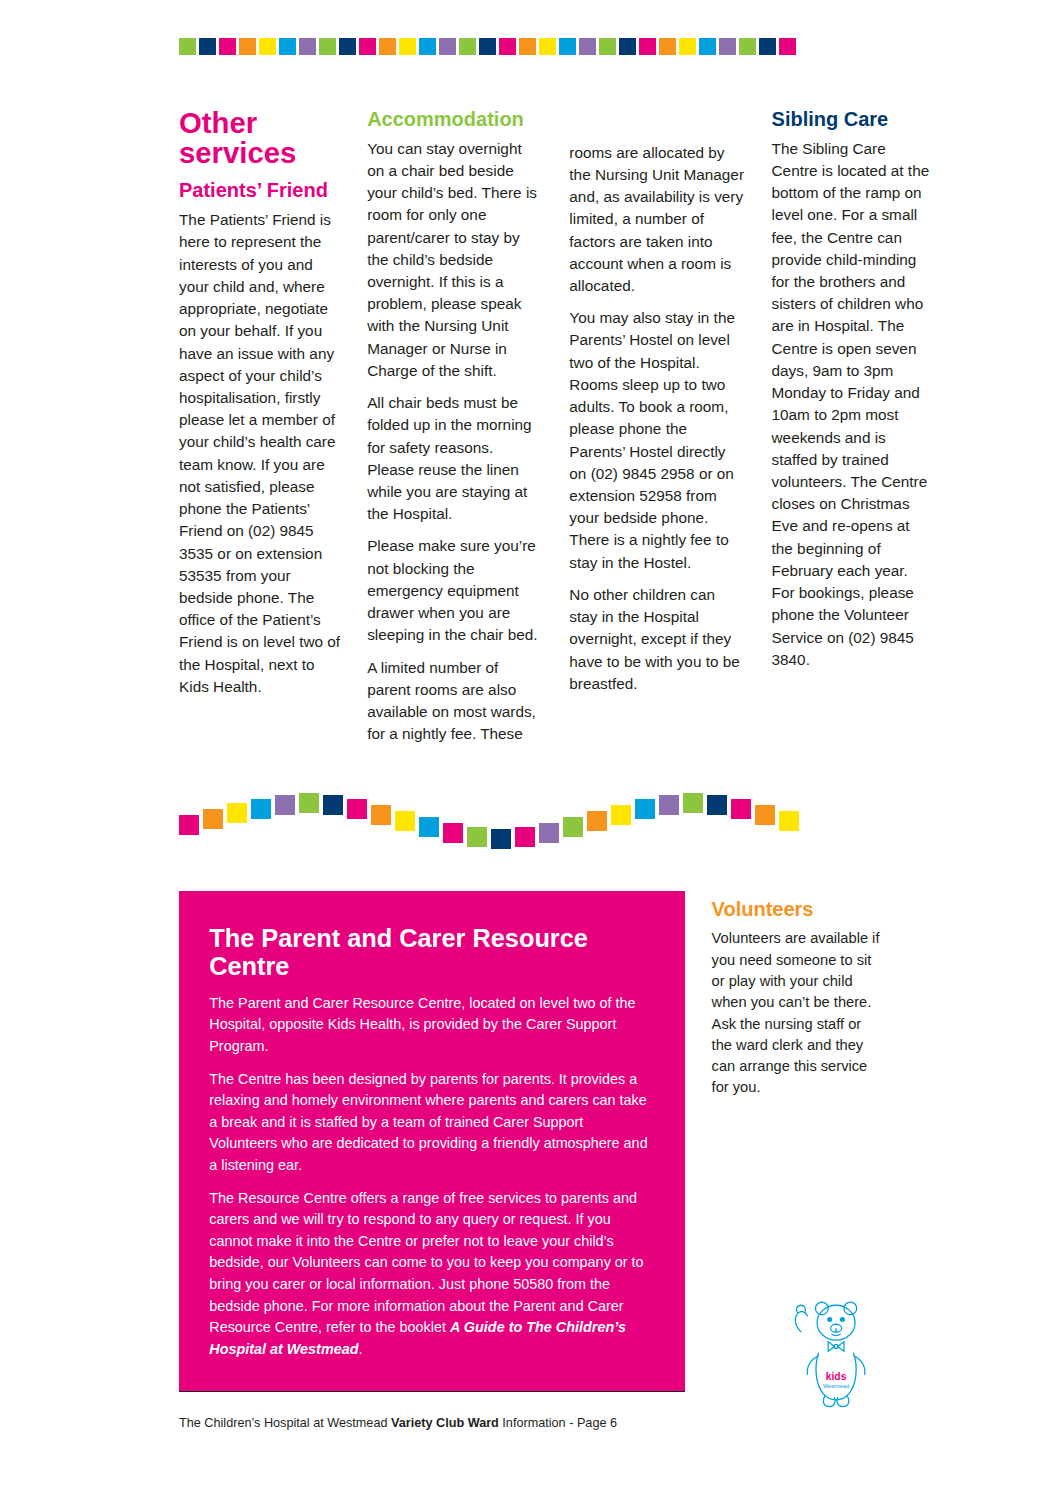Other
services
Patients’ Friend
The Patients’ Friend is here to represent the interests of you and your child and, where appropriate, negotiate on your behalf. If you have an issue with any aspect of your child’s hospitalisation, firstly please let a member of your child’s health care team know. If you are not satisfied, please phone the Patients’ Friend on (02) 9845 3535 or on extension 53535 from your bedside phone. The office of the Patient’s Friend is on level two of the Hospital, next to Kids Health.
Accommodation
You can stay overnight on a chair bed beside your child’s bed. There is room for only one parent/carer to stay by the child’s bedside overnight. If this is a problem, please speak with the Nursing Unit Manager or Nurse in Charge of the shift.
All chair beds must be folded up in the morning for safety reasons. Please reuse the linen while you are staying at the Hospital.
Please make sure you’re not blocking the emergency equipment drawer when you are sleeping in the chair bed.
A limited number of parent rooms are also available on most wards, for a nightly fee. These
rooms are allocated by the Nursing Unit Manager and, as availability is very limited, a number of factors are taken into account when a room is allocated.
You may also stay in the Parents’ Hostel on level two of the Hospital. Rooms sleep up to two adults. To book a room, please phone the Parents’ Hostel directly on (02) 9845 2958 or on extension 52958 from your bedside phone. There is a nightly fee to stay in the Hostel.
No other children can stay in the Hospital overnight, except if they have to be with you to be breastfed.
Sibling Care
The Sibling Care Centre is located at the bottom of the ramp on level one. For a small fee, the Centre can provide child-minding for the brothers and sisters of children who are in Hospital. The Centre is open seven days, 9am to 3pm Monday to Friday and 10am to 2pm most weekends and is staffed by trained volunteers. The Centre closes on Christmas Eve and re-opens at the beginning of February each year. For bookings, please phone the Volunteer Service on (02) 9845 3840.
The Parent and Carer Resource Centre
The Parent and Carer Resource Centre, located on level two of the Hospital, opposite Kids Health, is provided by the Carer Support Program.
The Centre has been designed by parents for parents. It provides a relaxing and homely environment where parents and carers can take a break and it is staffed by a team of trained Carer Support Volunteers who are dedicated to providing a friendly atmosphere and a listening ear.
The Resource Centre offers a range of free services to parents and carers and we will try to respond to any query or request. If you cannot make it into the Centre or prefer not to leave your child’s bedside, our Volunteers can come to you to keep you company or to bring you carer or local information. Just phone 50580 from the bedside phone. For more information about the Parent and Carer Resource Centre, refer to the booklet A Guide to The Children’s Hospital at Westmead.
Volunteers
Volunteers are available if you need someone to sit or play with your child when you can’t be there. Ask the nursing staff or the ward clerk and they can arrange this service for you.
kids Westmead
The Children’s Hospital at Westmead Variety Club Ward Information - Page 6